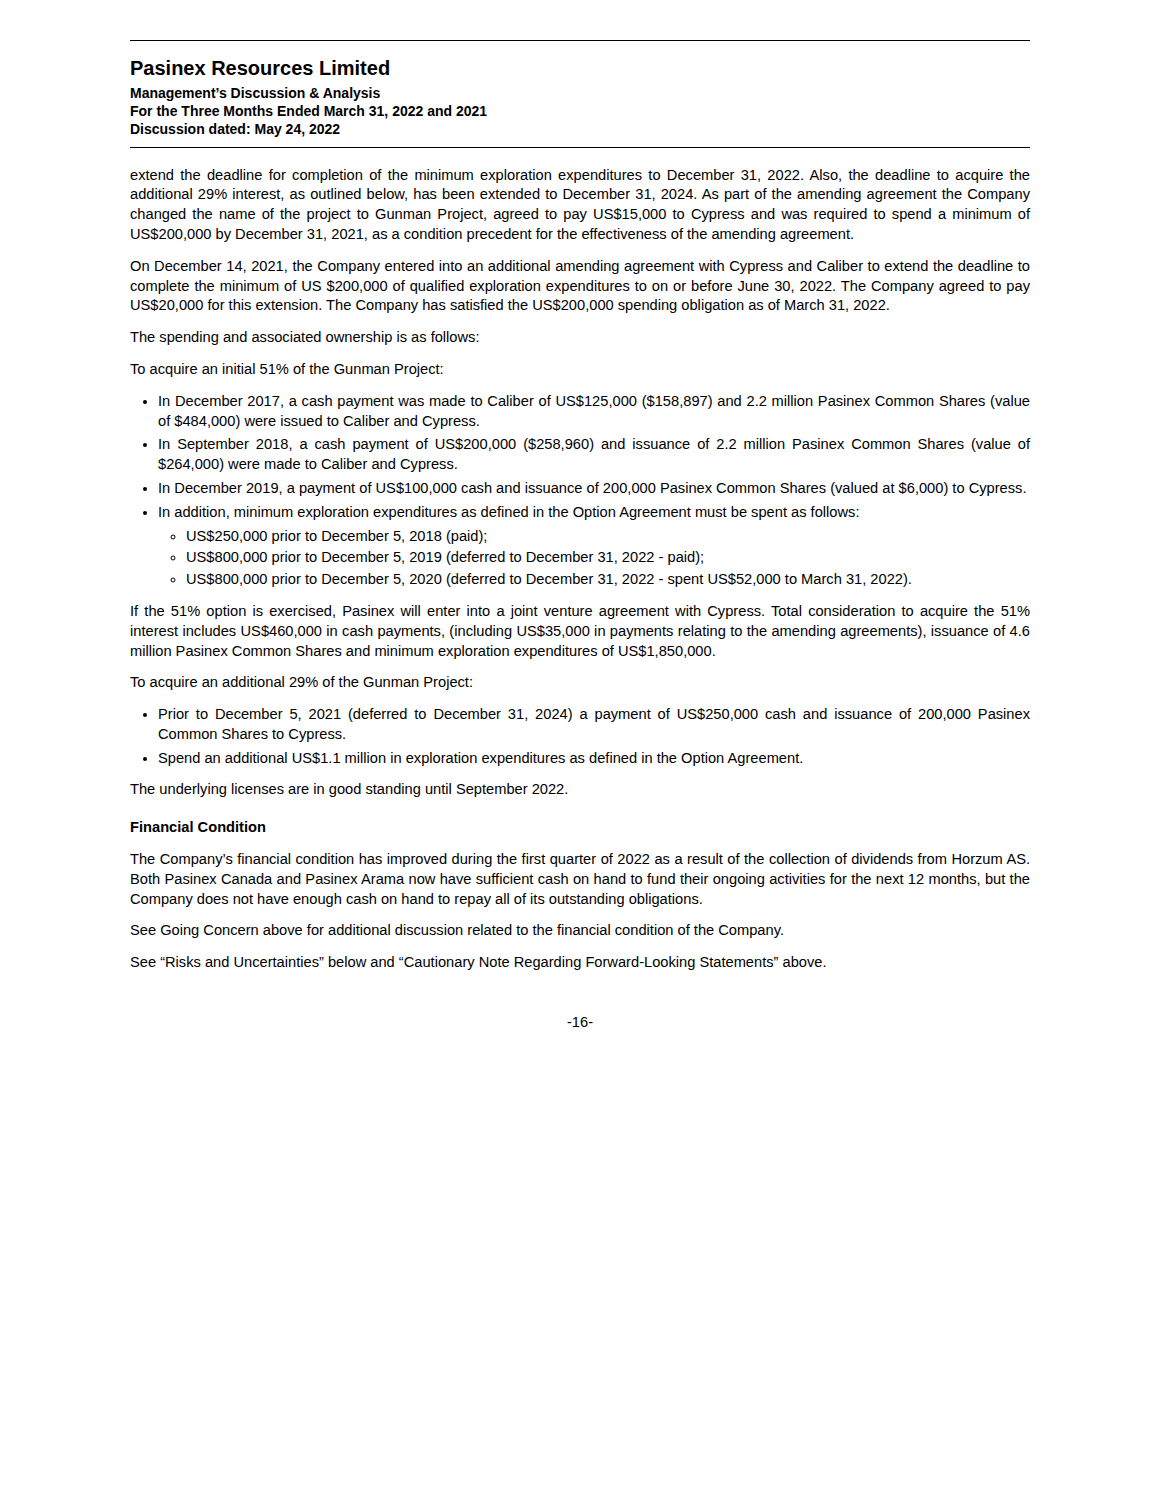Pasinex Resources Limited
Management’s Discussion & Analysis
For the Three Months Ended March 31, 2022 and 2021
Discussion dated: May 24, 2022
extend the deadline for completion of the minimum exploration expenditures to December 31, 2022. Also, the deadline to acquire the additional 29% interest, as outlined below, has been extended to December 31, 2024. As part of the amending agreement the Company changed the name of the project to Gunman Project, agreed to pay US$15,000 to Cypress and was required to spend a minimum of US$200,000 by December 31, 2021, as a condition precedent for the effectiveness of the amending agreement.
On December 14, 2021, the Company entered into an additional amending agreement with Cypress and Caliber to extend the deadline to complete the minimum of US $200,000 of qualified exploration expenditures to on or before June 30, 2022. The Company agreed to pay US$20,000 for this extension. The Company has satisfied the US$200,000 spending obligation as of March 31, 2022.
The spending and associated ownership is as follows:
To acquire an initial 51% of the Gunman Project:
In December 2017, a cash payment was made to Caliber of US$125,000 ($158,897) and 2.2 million Pasinex Common Shares (value of $484,000) were issued to Caliber and Cypress.
In September 2018, a cash payment of US$200,000 ($258,960) and issuance of 2.2 million Pasinex Common Shares (value of $264,000) were made to Caliber and Cypress.
In December 2019, a payment of US$100,000 cash and issuance of 200,000 Pasinex Common Shares (valued at $6,000) to Cypress.
In addition, minimum exploration expenditures as defined in the Option Agreement must be spent as follows:
US$250,000 prior to December 5, 2018 (paid);
US$800,000 prior to December 5, 2019 (deferred to December 31, 2022 - paid);
US$800,000 prior to December 5, 2020 (deferred to December 31, 2022 - spent US$52,000 to March 31, 2022).
If the 51% option is exercised, Pasinex will enter into a joint venture agreement with Cypress. Total consideration to acquire the 51% interest includes US$460,000 in cash payments, (including US$35,000 in payments relating to the amending agreements), issuance of 4.6 million Pasinex Common Shares and minimum exploration expenditures of US$1,850,000.
To acquire an additional 29% of the Gunman Project:
Prior to December 5, 2021 (deferred to December 31, 2024) a payment of US$250,000 cash and issuance of 200,000 Pasinex Common Shares to Cypress.
Spend an additional US$1.1 million in exploration expenditures as defined in the Option Agreement.
The underlying licenses are in good standing until September 2022.
Financial Condition
The Company’s financial condition has improved during the first quarter of 2022 as a result of the collection of dividends from Horzum AS. Both Pasinex Canada and Pasinex Arama now have sufficient cash on hand to fund their ongoing activities for the next 12 months, but the Company does not have enough cash on hand to repay all of its outstanding obligations.
See Going Concern above for additional discussion related to the financial condition of the Company.
See “Risks and Uncertainties” below and “Cautionary Note Regarding Forward-Looking Statements” above.
-16-